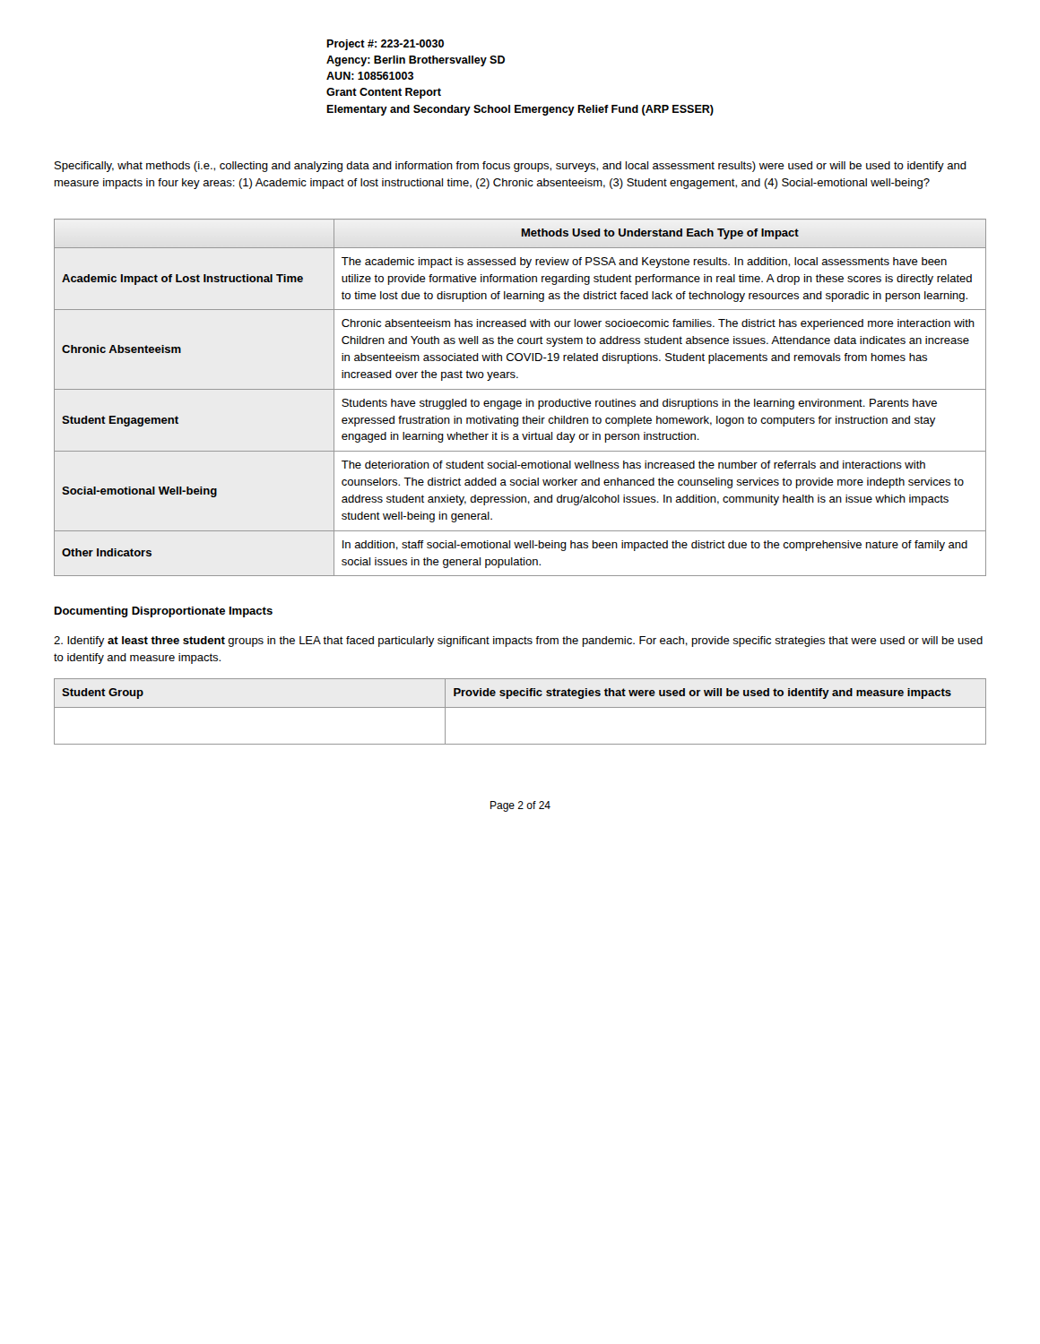Project #: 223-21-0030
Agency: Berlin Brothersvalley SD
AUN: 108561003
Grant Content Report
Elementary and Secondary School Emergency Relief Fund (ARP ESSER)
Specifically, what methods (i.e., collecting and analyzing data and information from focus groups, surveys, and local assessment results) were used or will be used to identify and measure impacts in four key areas: (1) Academic impact of lost instructional time, (2) Chronic absenteeism, (3) Student engagement, and (4) Social-emotional well-being?
| | Methods Used to Understand Each Type of Impact |
| --- | --- |
| Academic Impact of Lost Instructional Time | The academic impact is assessed by review of PSSA and Keystone results. In addition, local assessments have been utilize to provide formative information regarding student performance in real time. A drop in these scores is directly related to time lost due to disruption of learning as the district faced lack of technology resources and sporadic in person learning. |
| Chronic Absenteeism | Chronic absenteeism has increased with our lower socioecomic families. The district has experienced more interaction with Children and Youth as well as the court system to address student absence issues. Attendance data indicates an increase in absenteeism associated with COVID-19 related disruptions. Student placements and removals from homes has increased over the past two years. |
| Student Engagement | Students have struggled to engage in productive routines and disruptions in the learning environment. Parents have expressed frustration in motivating their children to complete homework, logon to computers for instruction and stay engaged in learning whether it is a virtual day or in person instruction. |
| Social-emotional Well-being | The deterioration of student social-emotional wellness has increased the number of referrals and interactions with counselors. The district added a social worker and enhanced the counseling services to provide more indepth services to address student anxiety, depression, and drug/alcohol issues. In addition, community health is an issue which impacts student well-being in general. |
| Other Indicators | In addition, staff social-emotional well-being has been impacted the district due to the comprehensive nature of family and social issues in the general population. |
Documenting Disproportionate Impacts
2. Identify at least three student groups in the LEA that faced particularly significant impacts from the pandemic. For each, provide specific strategies that were used or will be used to identify and measure impacts.
| Student Group | Provide specific strategies that were used or will be used to identify and measure impacts |
| --- | --- |
Page 2 of 24